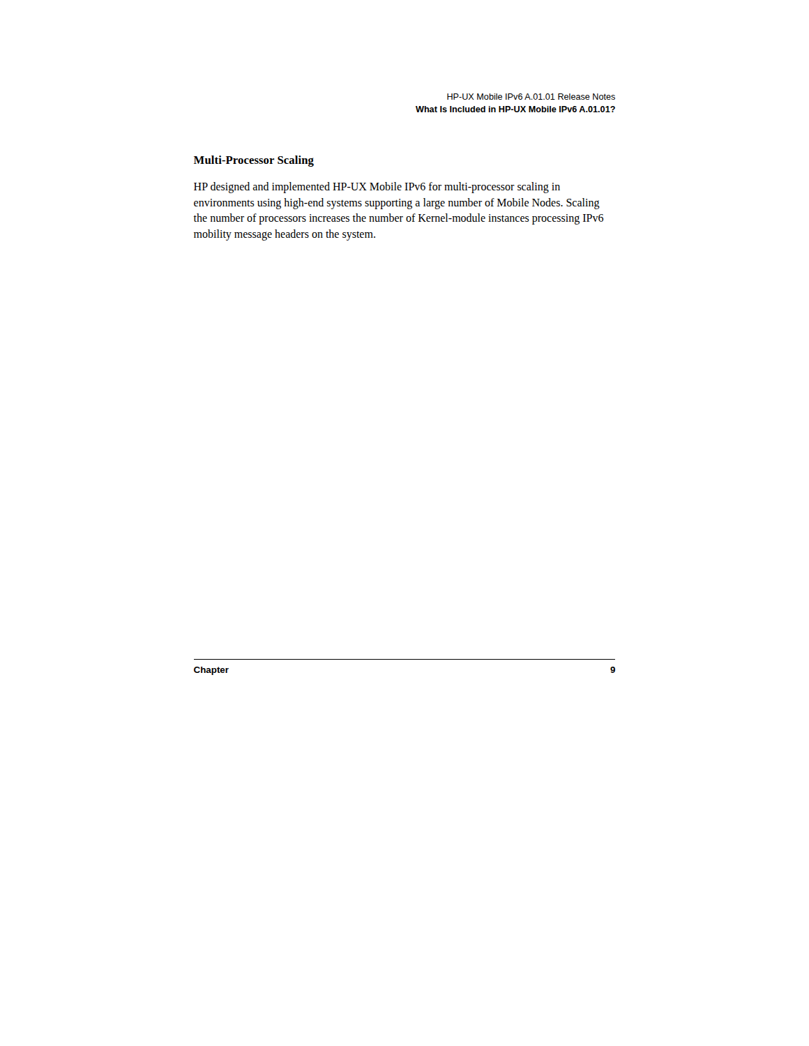HP-UX Mobile IPv6 A.01.01 Release Notes
What Is Included in HP-UX Mobile IPv6 A.01.01?
Multi-Processor Scaling
HP designed and implemented HP-UX Mobile IPv6 for multi-processor scaling in environments using high-end systems supporting a large number of Mobile Nodes. Scaling the number of processors increases the number of Kernel-module instances processing IPv6 mobility message headers on the system.
Chapter
9